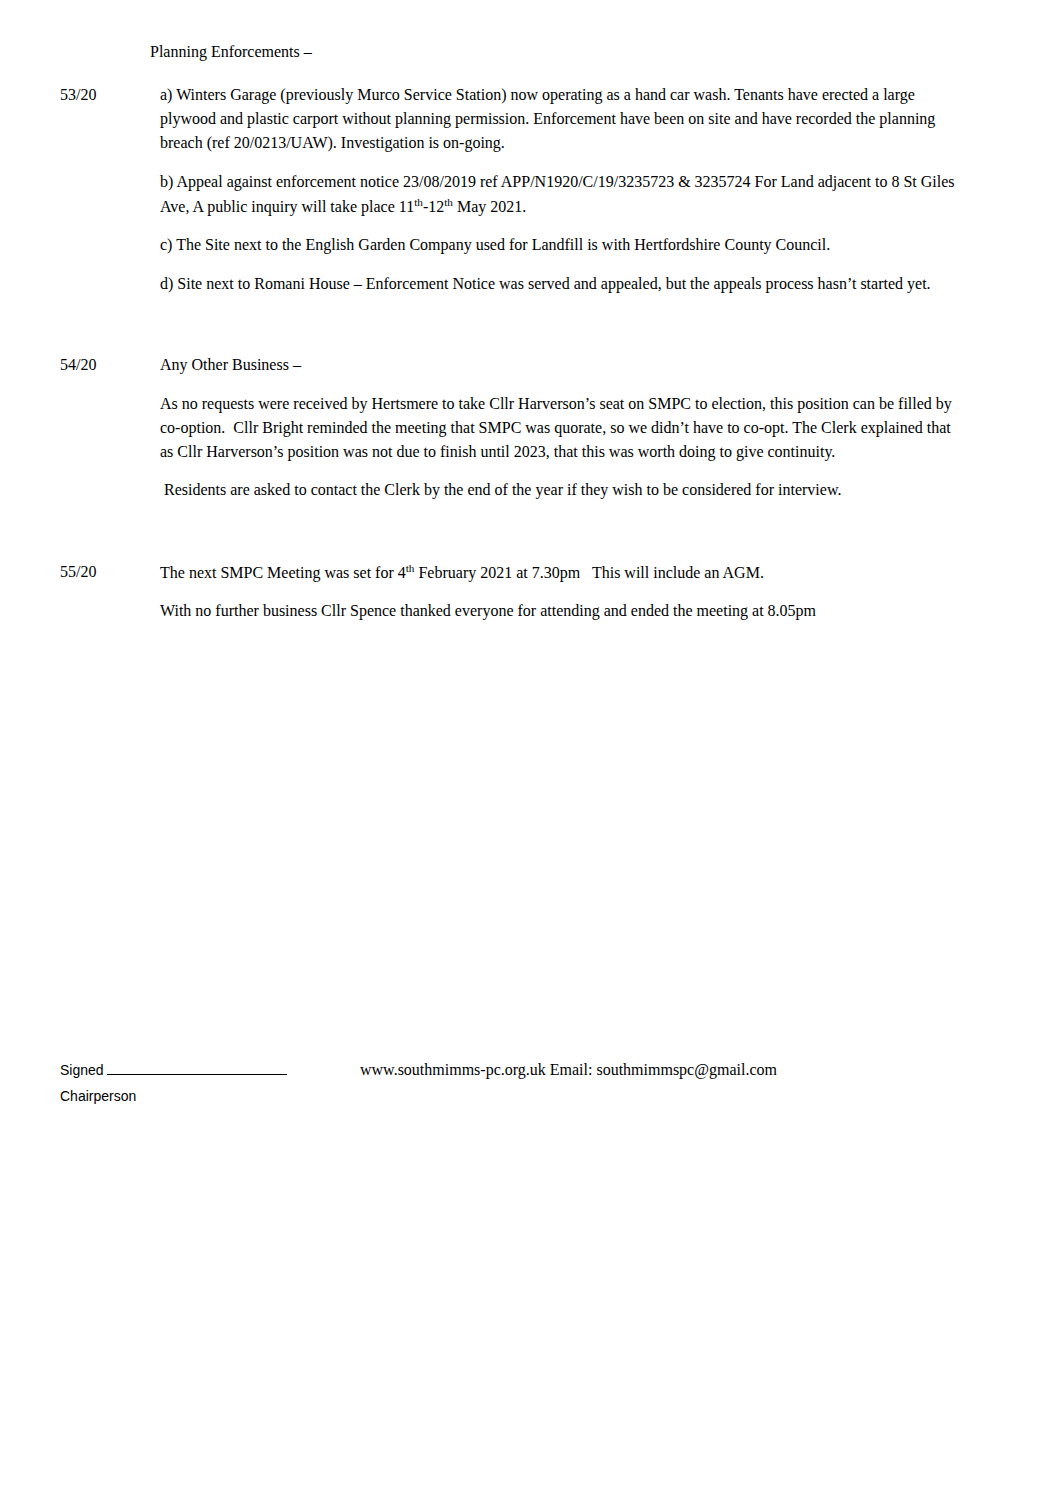Planning Enforcements –
53/20
a) Winters Garage (previously Murco Service Station) now operating as a hand car wash. Tenants have erected a large plywood and plastic carport without planning permission. Enforcement have been on site and have recorded the planning breach (ref 20/0213/UAW). Investigation is on-going.
b) Appeal against enforcement notice 23/08/2019 ref APP/N1920/C/19/3235723 & 3235724 For Land adjacent to 8 St Giles Ave, A public inquiry will take place 11th-12th May 2021.
c) The Site next to the English Garden Company used for Landfill is with Hertfordshire County Council.
d) Site next to Romani House – Enforcement Notice was served and appealed, but the appeals process hasn’t started yet.
54/20
Any Other Business –
As no requests were received by Hertsmere to take Cllr Harverson’s seat on SMPC to election, this position can be filled by co-option. Cllr Bright reminded the meeting that SMPC was quorate, so we didn’t have to co-opt. The Clerk explained that as Cllr Harverson’s position was not due to finish until 2023, that this was worth doing to give continuity.
Residents are asked to contact the Clerk by the end of the year if they wish to be considered for interview.
55/20
The next SMPC Meeting was set for 4th February 2021 at 7.30pm This will include an AGM.
With no further business Cllr Spence thanked everyone for attending and ended the meeting at 8.05pm
Signed
www.southmimms-pc.org.uk Email: southmimmspc@gmail.com
Chairperson